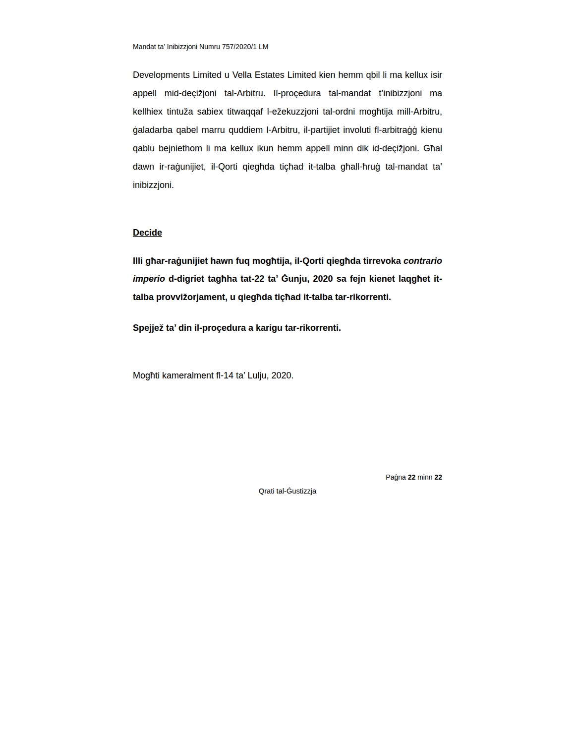Mandat ta’ Inibizzjoni Numru 757/2020/1 LM
Developments Limited u Vella Estates Limited kien hemm qbil li ma kellux isir appell mid-deçižjoni tal-Arbitru. Il-proçedura tal-mandat t’inibizzjoni ma kellhiex tintuža sabiex titwaqqaf l-ežekuzzjoni tal-ordni mogħtija mill-Arbitru, ġaladarba qabel marru quddiem l-Arbitru, il-partijiet involuti fl-arbitraġġ kienu qablu bejniethom li ma kellux ikun hemm appell minn dik id-deçižjoni. Għal dawn ir-raġunijiet, il-Qorti qiegħda tiçħad it-talba għall-ħruġ tal-mandat ta’ inibizzjoni.
Decide
Illi għar-raġunijiet hawn fuq mogħtija, il-Qorti qiegħda tirrevoka contrario imperio d-digriet tagħha tat-22 ta’ Ġunju, 2020 sa fejn kienet laqgħet it-talba provvižorjament, u qiegħda tiçħad it-talba tar-rikorrenti.
Spejjež ta’ din il-proçedura a karigu tar-rikorrenti.
Mogħti kameralment fl-14 ta’ Lulju, 2020.
Paġna 22 minn 22
Qrati tal-Ġustizzja